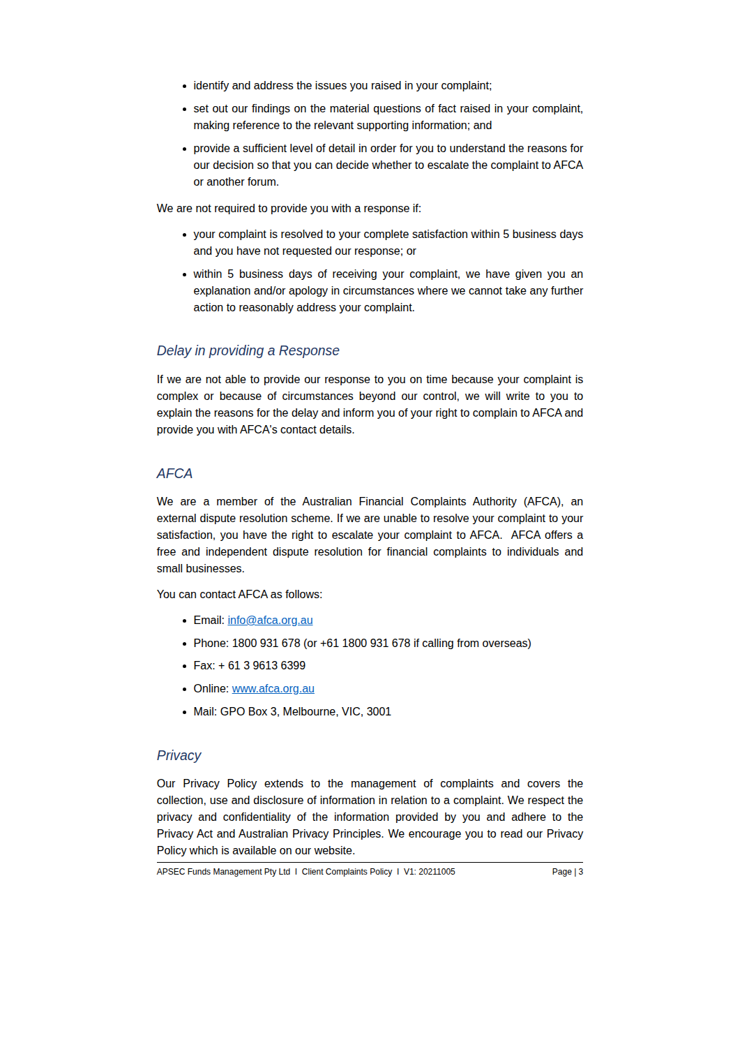identify and address the issues you raised in your complaint;
set out our findings on the material questions of fact raised in your complaint, making reference to the relevant supporting information; and
provide a sufficient level of detail in order for you to understand the reasons for our decision so that you can decide whether to escalate the complaint to AFCA or another forum.
We are not required to provide you with a response if:
your complaint is resolved to your complete satisfaction within 5 business days and you have not requested our response; or
within 5 business days of receiving your complaint, we have given you an explanation and/or apology in circumstances where we cannot take any further action to reasonably address your complaint.
Delay in providing a Response
If we are not able to provide our response to you on time because your complaint is complex or because of circumstances beyond our control, we will write to you to explain the reasons for the delay and inform you of your right to complain to AFCA and provide you with AFCA's contact details.
AFCA
We are a member of the Australian Financial Complaints Authority (AFCA), an external dispute resolution scheme. If we are unable to resolve your complaint to your satisfaction, you have the right to escalate your complaint to AFCA. AFCA offers a free and independent dispute resolution for financial complaints to individuals and small businesses.
You can contact AFCA as follows:
Email: info@afca.org.au
Phone: 1800 931 678 (or +61 1800 931 678 if calling from overseas)
Fax: + 61 3 9613 6399
Online: www.afca.org.au
Mail: GPO Box 3, Melbourne, VIC, 3001
Privacy
Our Privacy Policy extends to the management of complaints and covers the collection, use and disclosure of information in relation to a complaint. We respect the privacy and confidentiality of the information provided by you and adhere to the Privacy Act and Australian Privacy Principles. We encourage you to read our Privacy Policy which is available on our website.
APSEC Funds Management Pty Ltd I Client Complaints Policy I V1: 20211005
Page | 3